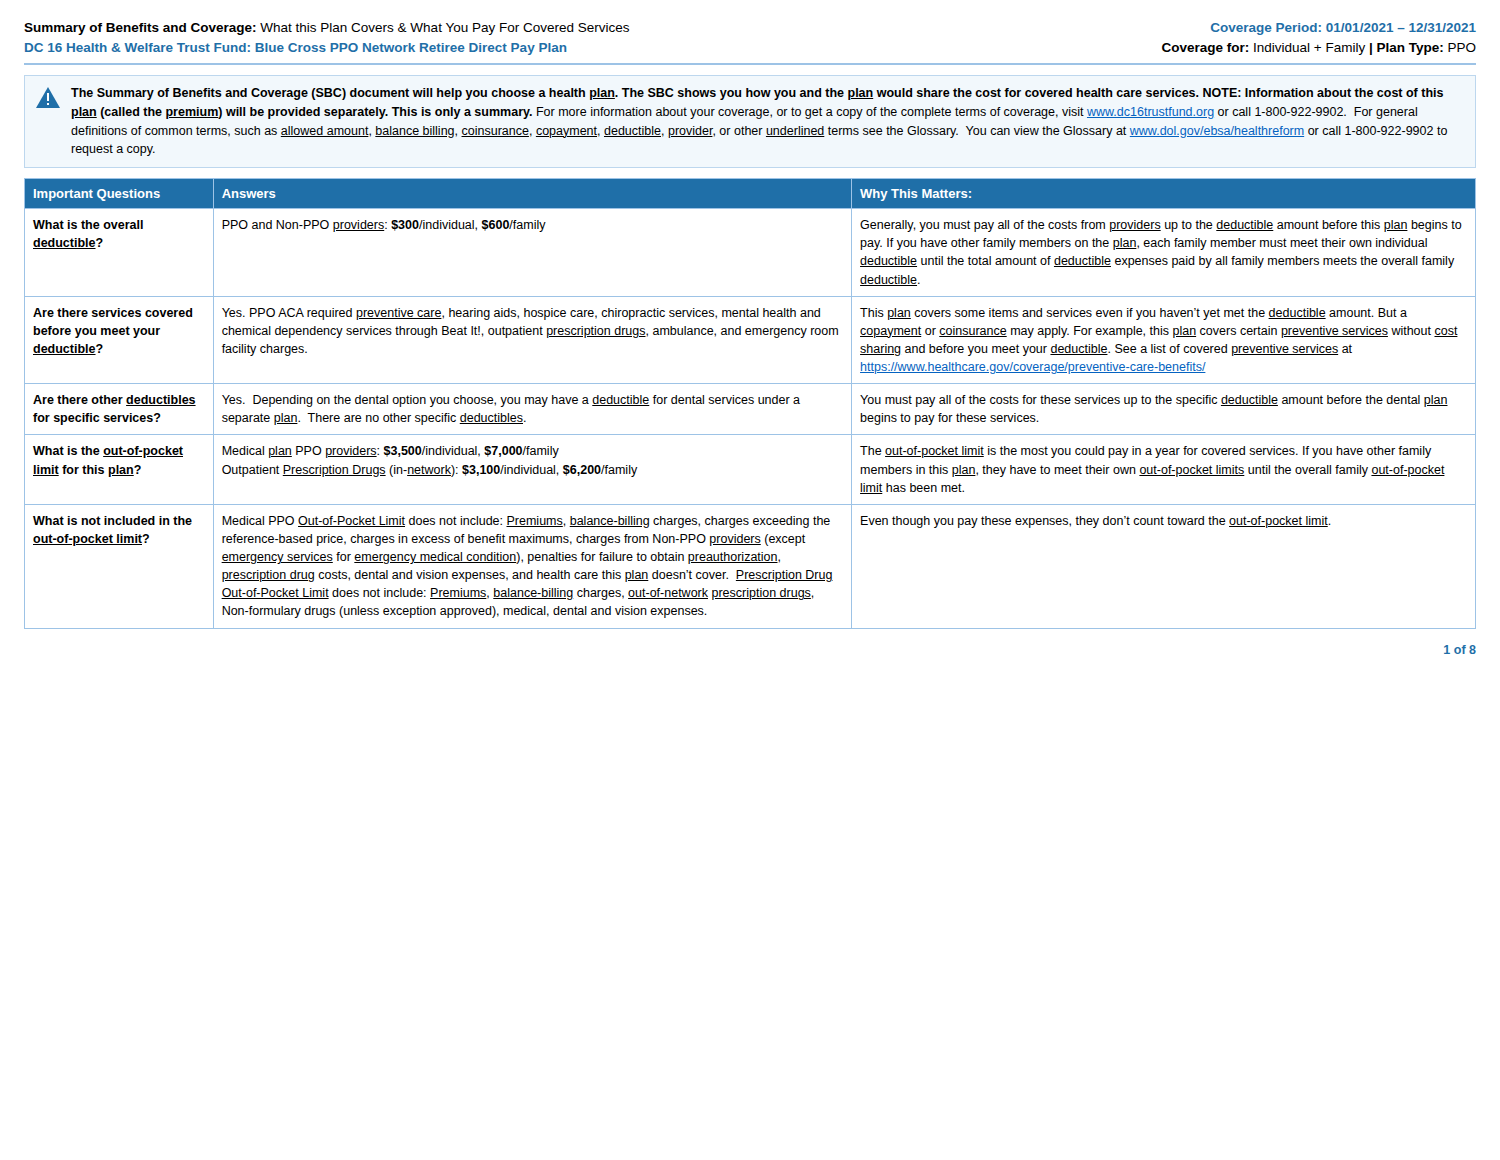Summary of Benefits and Coverage: What this Plan Covers & What You Pay For Covered Services
DC 16 Health & Welfare Trust Fund: Blue Cross PPO Network Retiree Direct Pay Plan
Coverage Period: 01/01/2021 – 12/31/2021
Coverage for: Individual + Family | Plan Type: PPO
The Summary of Benefits and Coverage (SBC) document will help you choose a health plan. The SBC shows you how you and the plan would share the cost for covered health care services. NOTE: Information about the cost of this plan (called the premium) will be provided separately. This is only a summary. For more information about your coverage, or to get a copy of the complete terms of coverage, visit www.dc16trustfund.org or call 1-800-922-9902. For general definitions of common terms, such as allowed amount, balance billing, coinsurance, copayment, deductible, provider, or other underlined terms see the Glossary. You can view the Glossary at www.dol.gov/ebsa/healthreform or call 1-800-922-9902 to request a copy.
| Important Questions | Answers | Why This Matters: |
| --- | --- | --- |
| What is the overall deductible ? | PPO and Non-PPO providers : $300 /individual, $600 /family | Generally, you must pay all of the costs from providers up to the deductible amount before this plan begins to pay. If you have other family members on the plan , each family member must meet their own individual deductible until the total amount of deductible expenses paid by all family members meets the overall family deductible . |
| Are there services covered before you meet your deductible ? | Yes. PPO ACA required preventive care , hearing aids, hospice care, chiropractic services, mental health and chemical dependency services through Beat It!, outpatient prescription drugs , ambulance, and emergency room facility charges. | This plan covers some items and services even if you haven’t yet met the deductible amount. But a copayment or coinsurance may apply. For example, this plan covers certain preventive services without cost sharing and before you meet your deductible . See a list of covered preventive services at https://www.healthcare.gov/coverage/preventive-care-benefits/ |
| Are there other deductibles for specific services? | Yes. Depending on the dental option you choose, you may have a deductible for dental services under a separate plan . There are no other specific deductibles . | You must pay all of the costs for these services up to the specific deductible amount before the dental plan begins to pay for these services. |
| What is the out-of-pocket limit for this plan ? | Medical plan PPO providers : $3,500 /individual, $7,000 /family Outpatient Prescription Drugs (in- network ): $3,100 /individual, $6,200 /family | The out-of-pocket limit is the most you could pay in a year for covered services. If you have other family members in this plan , they have to meet their own out-of-pocket limits until the overall family out-of-pocket limit has been met. |
| What is not included in the out-of-pocket limit ? | Medical PPO Out-of-Pocket Limit does not include: Premiums , balance-billing charges, charges exceeding the reference-based price, charges in excess of benefit maximums, charges from Non-PPO providers (except emergency services for emergency medical condition ), penalties for failure to obtain preauthorization , prescription drug costs, dental and vision expenses, and health care this plan doesn’t cover. Prescription Drug Out-of-Pocket Limit does not include: Premiums , balance-billing charges, out-of-network prescription drugs , Non-formulary drugs (unless exception approved), medical, dental and vision expenses. | Even though you pay these expenses, they don’t count toward the out-of-pocket limit . |
1 of 8